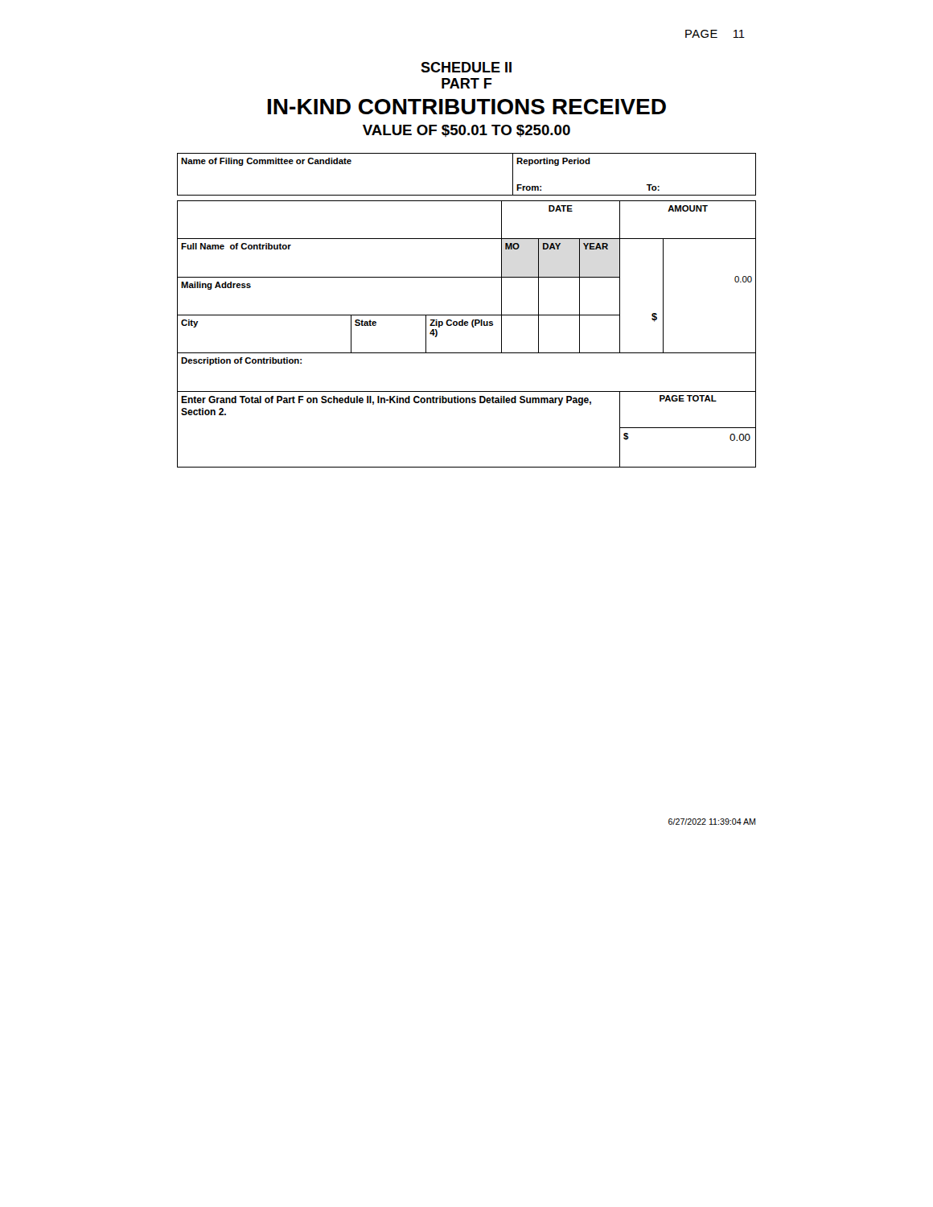PAGE 11
SCHEDULE II
PART F
IN-KIND CONTRIBUTIONS RECEIVED
VALUE OF $50.01 TO $250.00
| Name of Filing Committee or Candidate | Reporting Period From: To: |
| | DATE | AMOUNT |
| Full Name of Contributor | MO | DAY | YEAR | | 0.00 |
| Mailing Address | | | |
| City | State | Zip Code (Plus 4) | | | |
| Description of Contribution: |
| Enter Grand Total of Part F on Schedule II, In-Kind Contributions Detailed Summary Page, Section 2. | / PAGE TOTAL / / $ / 0.00 / |
$
6/27/2022 11:39:04 AM